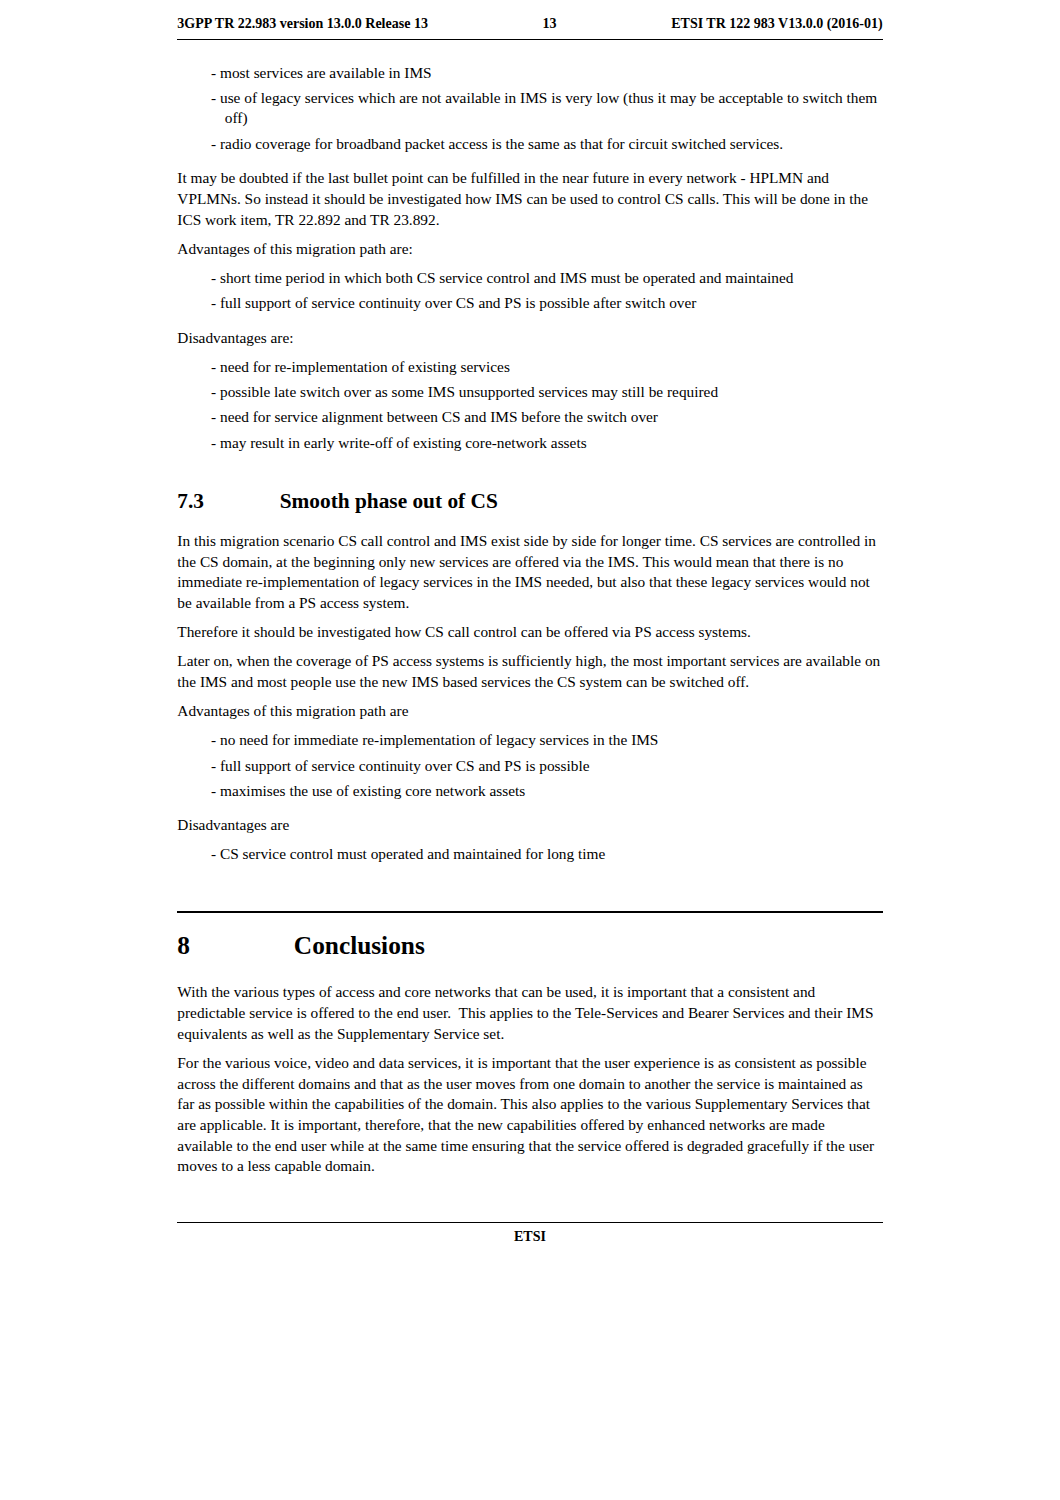3GPP TR 22.983 version 13.0.0 Release 13 13 ETSI TR 122 983 V13.0.0 (2016-01)
most services are available in IMS
use of legacy services which are not available in IMS is very low (thus it may be acceptable to switch them off)
radio coverage for broadband packet access is the same as that for circuit switched services.
It may be doubted if the last bullet point can be fulfilled in the near future in every network - HPLMN and VPLMNs. So instead it should be investigated how IMS can be used to control CS calls. This will be done in the ICS work item, TR 22.892 and TR 23.892.
Advantages of this migration path are:
short time period in which both CS service control and IMS must be operated and maintained
full support of service continuity over CS and PS is possible after switch over
Disadvantages are:
need for re-implementation of existing services
possible late switch over as some IMS unsupported services may still be required
need for service alignment between CS and IMS before the switch over
may result in early write-off of existing core-network assets
7.3 Smooth phase out of CS
In this migration scenario CS call control and IMS exist side by side for longer time. CS services are controlled in the CS domain, at the beginning only new services are offered via the IMS. This would mean that there is no immediate re-implementation of legacy services in the IMS needed, but also that these legacy services would not be available from a PS access system.
Therefore it should be investigated how CS call control can be offered via PS access systems.
Later on, when the coverage of PS access systems is sufficiently high, the most important services are available on the IMS and most people use the new IMS based services the CS system can be switched off.
Advantages of this migration path are
no need for immediate re-implementation of legacy services in the IMS
full support of service continuity over CS and PS is possible
maximises the use of existing core network assets
Disadvantages are
CS service control must operated and maintained for long time
8 Conclusions
With the various types of access and core networks that can be used, it is important that a consistent and predictable service is offered to the end user. This applies to the Tele-Services and Bearer Services and their IMS equivalents as well as the Supplementary Service set.
For the various voice, video and data services, it is important that the user experience is as consistent as possible across the different domains and that as the user moves from one domain to another the service is maintained as far as possible within the capabilities of the domain. This also applies to the various Supplementary Services that are applicable. It is important, therefore, that the new capabilities offered by enhanced networks are made available to the end user while at the same time ensuring that the service offered is degraded gracefully if the user moves to a less capable domain.
ETSI